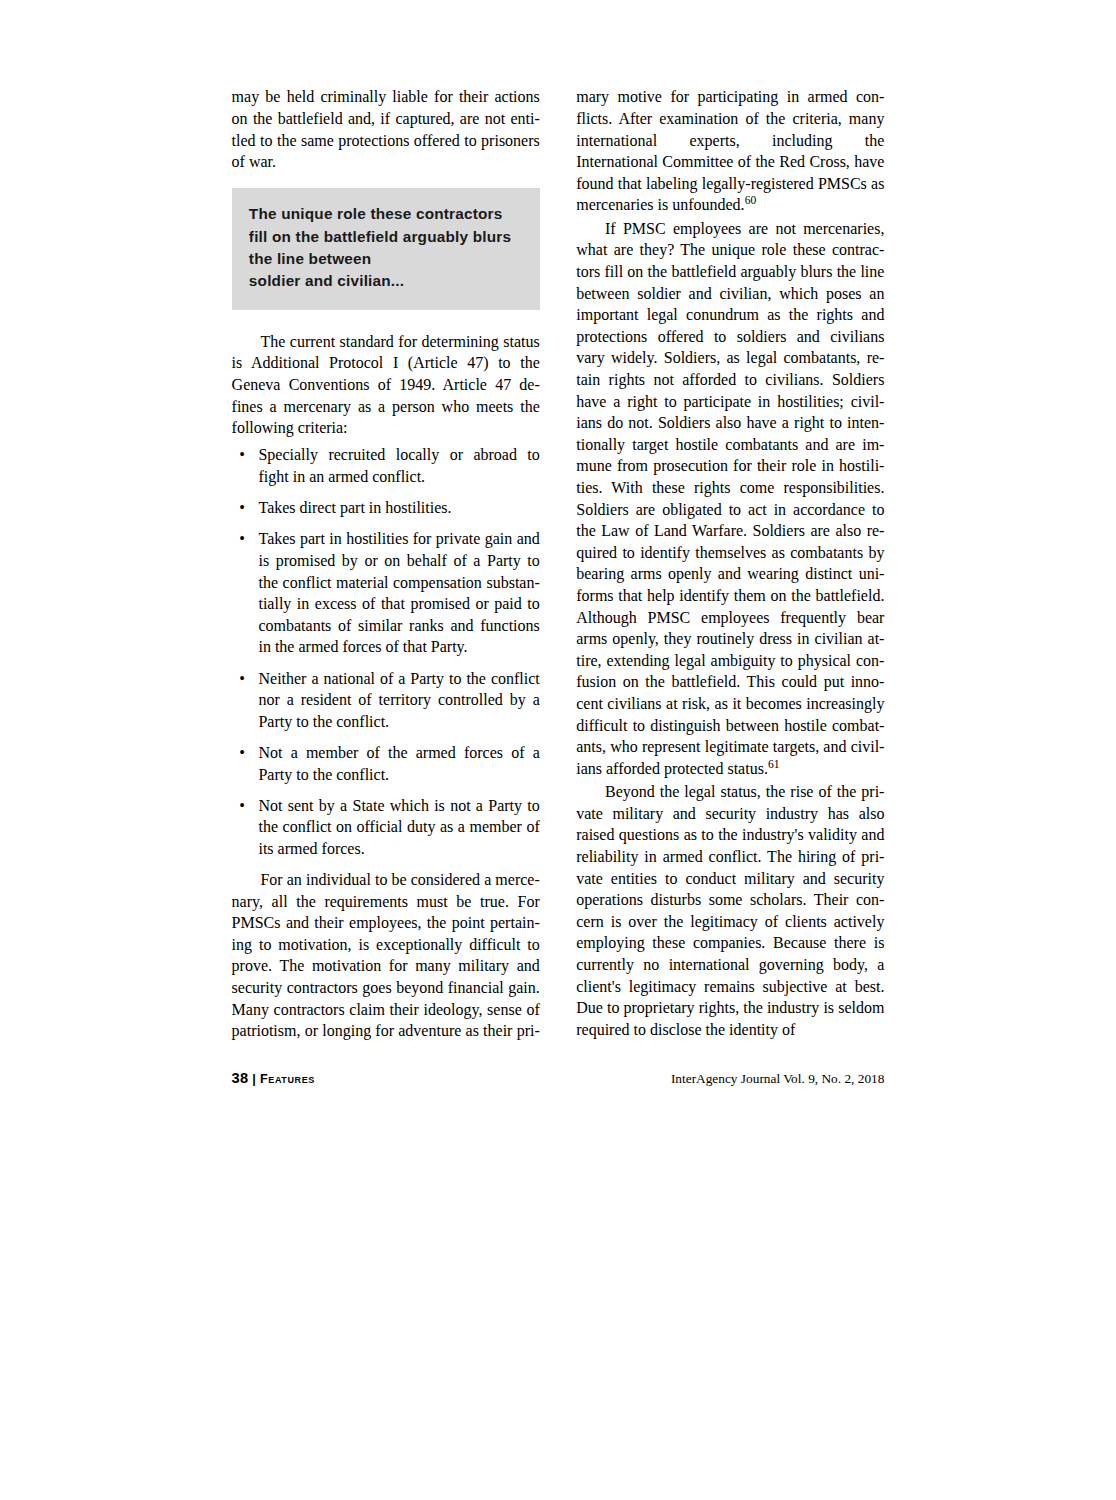may be held criminally liable for their actions on the battlefield and, if captured, are not entitled to the same protections offered to prisoners of war.
The unique role these contractors fill on the battlefield arguably blurs the line between
soldier and civilian...
The current standard for determining status is Additional Protocol I (Article 47) to the Geneva Conventions of 1949. Article 47 defines a mercenary as a person who meets the following criteria:
Specially recruited locally or abroad to fight in an armed conflict.
Takes direct part in hostilities.
Takes part in hostilities for private gain and is promised by or on behalf of a Party to the conflict material compensation substantially in excess of that promised or paid to combatants of similar ranks and functions in the armed forces of that Party.
Neither a national of a Party to the conflict nor a resident of territory controlled by a Party to the conflict.
Not a member of the armed forces of a Party to the conflict.
Not sent by a State which is not a Party to the conflict on official duty as a member of its armed forces.
For an individual to be considered a mercenary, all the requirements must be true. For PMSCs and their employees, the point pertaining to motivation, is exceptionally difficult to prove. The motivation for many military and security contractors goes beyond financial gain. Many contractors claim their ideology, sense of patriotism, or longing for adventure as their primary motive for participating in armed conflicts. After examination of the criteria, many international experts, including the International Committee of the Red Cross, have found that labeling legally-registered PMSCs as mercenaries is unfounded.60
If PMSC employees are not mercenaries, what are they? The unique role these contractors fill on the battlefield arguably blurs the line between soldier and civilian, which poses an important legal conundrum as the rights and protections offered to soldiers and civilians vary widely. Soldiers, as legal combatants, retain rights not afforded to civilians. Soldiers have a right to participate in hostilities; civilians do not. Soldiers also have a right to intentionally target hostile combatants and are immune from prosecution for their role in hostilities. With these rights come responsibilities. Soldiers are obligated to act in accordance to the Law of Land Warfare. Soldiers are also required to identify themselves as combatants by bearing arms openly and wearing distinct uniforms that help identify them on the battlefield. Although PMSC employees frequently bear arms openly, they routinely dress in civilian attire, extending legal ambiguity to physical confusion on the battlefield. This could put innocent civilians at risk, as it becomes increasingly difficult to distinguish between hostile combatants, who represent legitimate targets, and civilians afforded protected status.61
Beyond the legal status, the rise of the private military and security industry has also raised questions as to the industry's validity and reliability in armed conflict. The hiring of private entities to conduct military and security operations disturbs some scholars. Their concern is over the legitimacy of clients actively employing these companies. Because there is currently no international governing body, a client's legitimacy remains subjective at best. Due to proprietary rights, the industry is seldom required to disclose the identity of
38 | Features
InterAgency Journal Vol. 9, No. 2, 2018